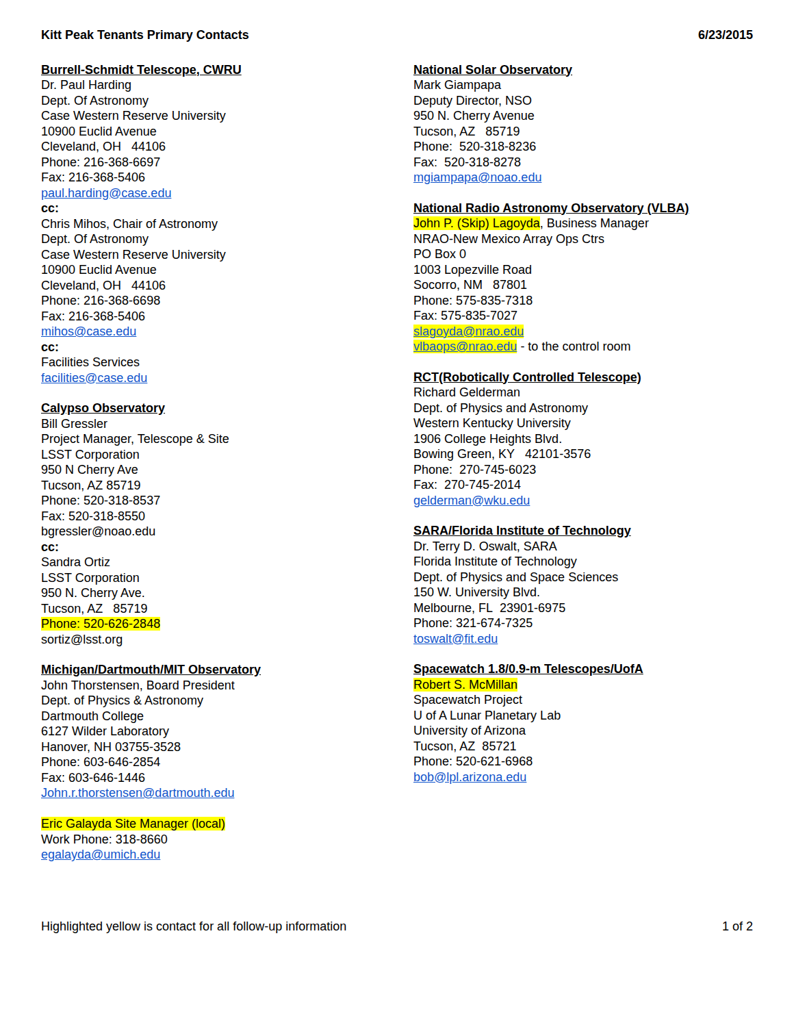Kitt Peak Tenants Primary Contacts 6/23/2015
Burrell-Schmidt Telescope, CWRU
Dr. Paul Harding
Dept. Of Astronomy
Case Western Reserve University
10900 Euclid Avenue
Cleveland, OH 44106
Phone: 216-368-6697
Fax: 216-368-5406
paul.harding@case.edu
cc:
Chris Mihos, Chair of Astronomy
Dept. Of Astronomy
Case Western Reserve University
10900 Euclid Avenue
Cleveland, OH 44106
Phone: 216-368-6698
Fax: 216-368-5406
mihos@case.edu
cc:
Facilities Services
facilities@case.edu
Calypso Observatory
Bill Gressler
Project Manager, Telescope & Site
LSST Corporation
950 N Cherry Ave
Tucson, AZ 85719
Phone: 520-318-8537
Fax: 520-318-8550
bgressler@noao.edu
cc:
Sandra Ortiz
LSST Corporation
950 N. Cherry Ave.
Tucson, AZ 85719
Phone: 520-626-2848
sortiz@lsst.org
Michigan/Dartmouth/MIT Observatory
John Thorstensen, Board President
Dept. of Physics & Astronomy
Dartmouth College
6127 Wilder Laboratory
Hanover, NH 03755-3528
Phone: 603-646-2854
Fax: 603-646-1446
John.r.thorstensen@dartmouth.edu
Eric Galayda Site Manager (local)
Work Phone: 318-8660
egalayda@umich.edu
National Solar Observatory
Mark Giampapa
Deputy Director, NSO
950 N. Cherry Avenue
Tucson, AZ 85719
Phone: 520-318-8236
Fax: 520-318-8278
mgiampapa@noao.edu
National Radio Astronomy Observatory (VLBA)
John P. (Skip) Lagoyda, Business Manager
NRAO-New Mexico Array Ops Ctrs
PO Box 0
1003 Lopezville Road
Socorro, NM 87801
Phone: 575-835-7318
Fax: 575-835-7027
slagoyda@nrao.edu
vlbaops@nrao.edu - to the control room
RCT(Robotically Controlled Telescope)
Richard Gelderman
Dept. of Physics and Astronomy
Western Kentucky University
1906 College Heights Blvd.
Bowing Green, KY 42101-3576
Phone: 270-745-6023
Fax: 270-745-2014
gelderman@wku.edu
SARA/Florida Institute of Technology
Dr. Terry D. Oswalt, SARA
Florida Institute of Technology
Dept. of Physics and Space Sciences
150 W. University Blvd.
Melbourne, FL 23901-6975
Phone: 321-674-7325
toswalt@fit.edu
Spacewatch 1.8/0.9-m Telescopes/UofA
Robert S. McMillan
Spacewatch Project
U of A Lunar Planetary Lab
University of Arizona
Tucson, AZ 85721
Phone: 520-621-6968
bob@lpl.arizona.edu
Highlighted yellow is contact for all follow-up information 1 of 2